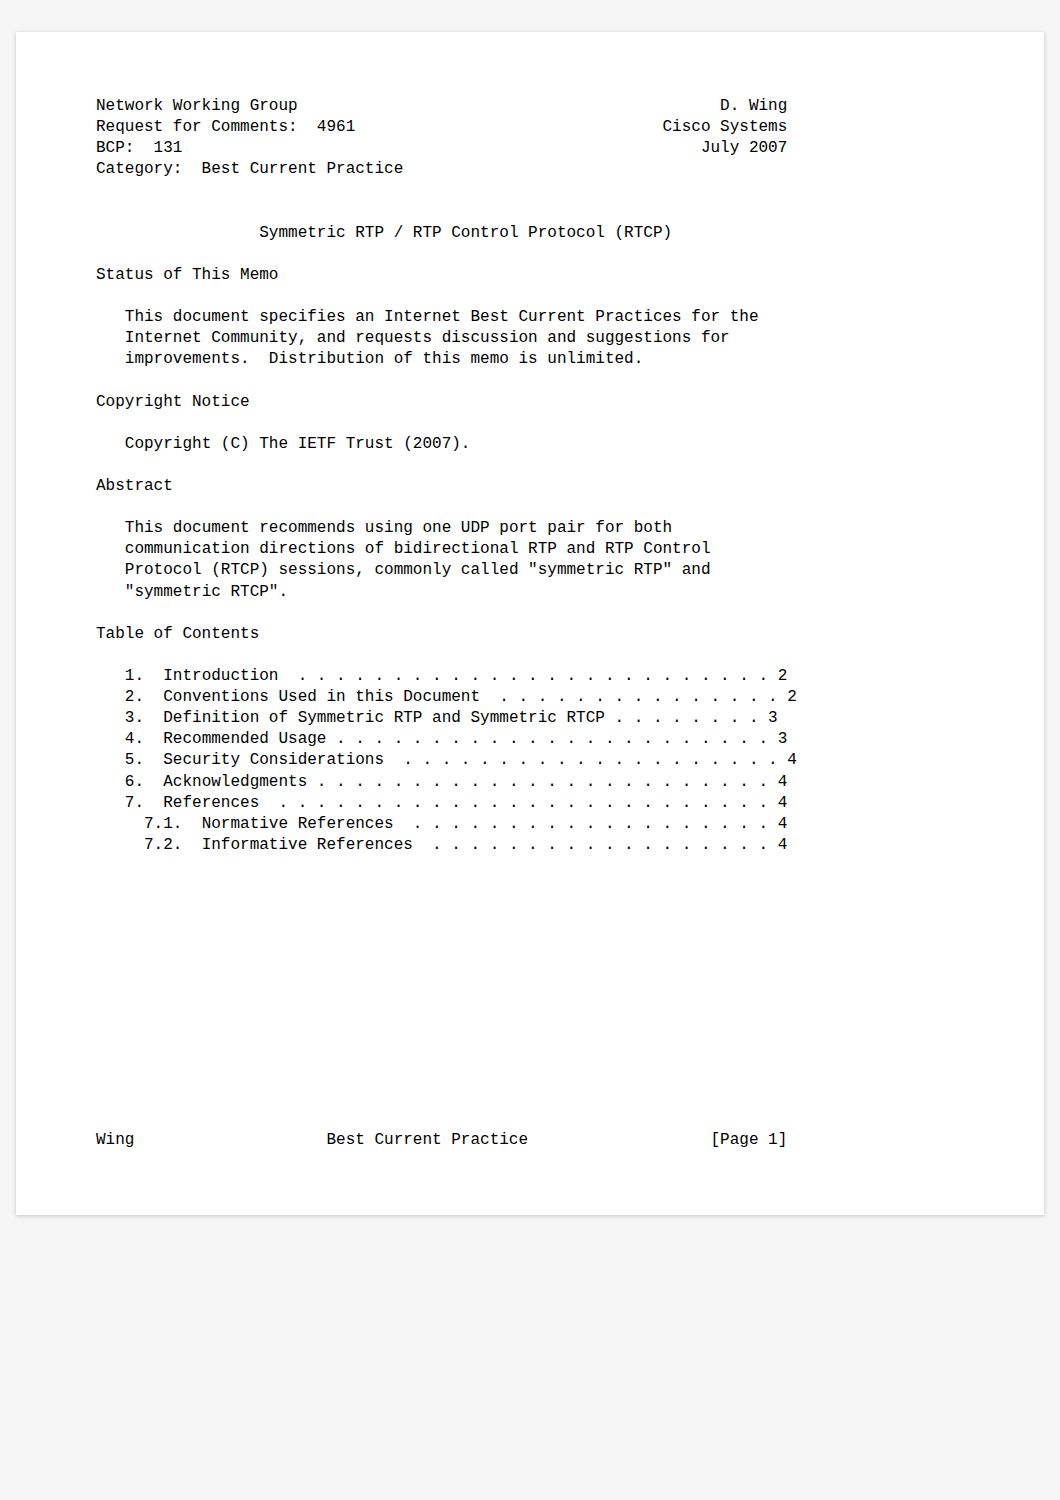Network Working Group                                            D. Wing
Request for Comments:  4961                                Cisco Systems
BCP:  131                                                      July 2007
Category:  Best Current Practice


                 Symmetric RTP / RTP Control Protocol (RTCP)

Status of This Memo

   This document specifies an Internet Best Current Practices for the
   Internet Community, and requests discussion and suggestions for
   improvements.  Distribution of this memo is unlimited.

Copyright Notice

   Copyright (C) The IETF Trust (2007).

Abstract

   This document recommends using one UDP port pair for both
   communication directions of bidirectional RTP and RTP Control
   Protocol (RTCP) sessions, commonly called "symmetric RTP" and
   "symmetric RTCP".

Table of Contents

   1.  Introduction  . . . . . . . . . . . . . . . . . . . . . . . . . 2
   2.  Conventions Used in this Document  . . . . . . . . . . . . . . . 2
   3.  Definition of Symmetric RTP and Symmetric RTCP . . . . . . . . 3
   4.  Recommended Usage . . . . . . . . . . . . . . . . . . . . . . . 3
   5.  Security Considerations  . . . . . . . . . . . . . . . . . . . . 4
   6.  Acknowledgments . . . . . . . . . . . . . . . . . . . . . . . . 4
   7.  References  . . . . . . . . . . . . . . . . . . . . . . . . . . 4
     7.1.  Normative References  . . . . . . . . . . . . . . . . . . . 4
     7.2.  Informative References  . . . . . . . . . . . . . . . . . . 4













Wing                    Best Current Practice                   [Page 1]